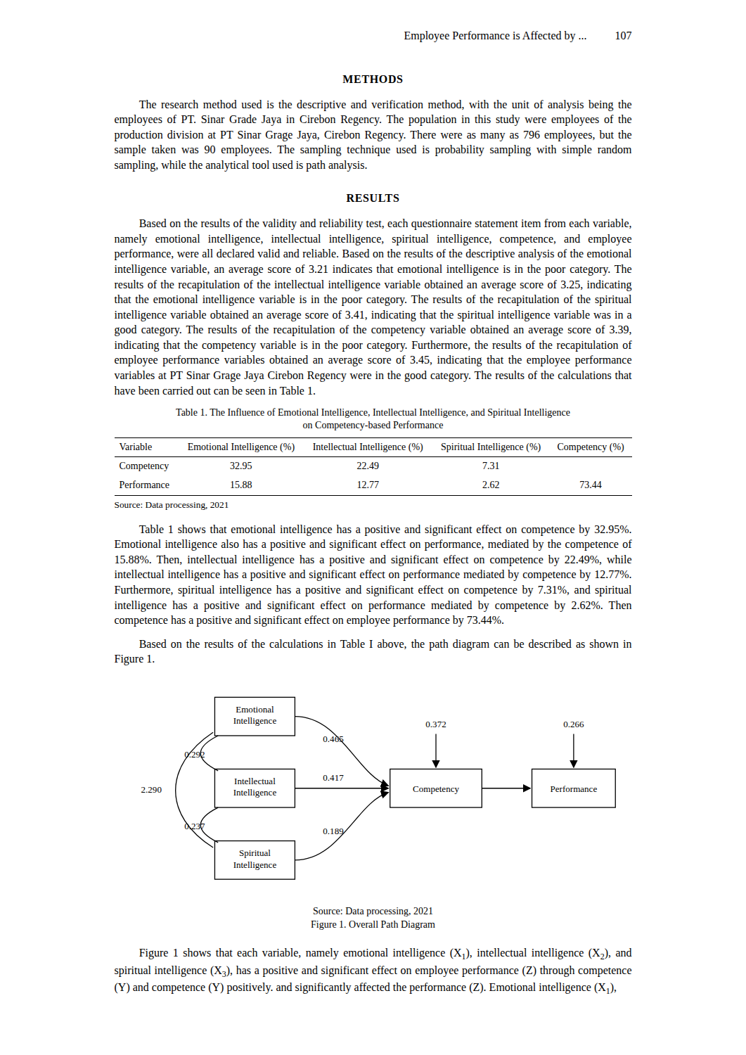Employee Performance is Affected by ... 107
METHODS
The research method used is the descriptive and verification method, with the unit of analysis being the employees of PT. Sinar Grade Jaya in Cirebon Regency. The population in this study were employees of the production division at PT Sinar Grage Jaya, Cirebon Regency. There were as many as 796 employees, but the sample taken was 90 employees. The sampling technique used is probability sampling with simple random sampling, while the analytical tool used is path analysis.
RESULTS
Based on the results of the validity and reliability test, each questionnaire statement item from each variable, namely emotional intelligence, intellectual intelligence, spiritual intelligence, competence, and employee performance, were all declared valid and reliable. Based on the results of the descriptive analysis of the emotional intelligence variable, an average score of 3.21 indicates that emotional intelligence is in the poor category. The results of the recapitulation of the intellectual intelligence variable obtained an average score of 3.25, indicating that the emotional intelligence variable is in the poor category. The results of the recapitulation of the spiritual intelligence variable obtained an average score of 3.41, indicating that the spiritual intelligence variable was in a good category. The results of the recapitulation of the competency variable obtained an average score of 3.39, indicating that the competency variable is in the poor category. Furthermore, the results of the recapitulation of employee performance variables obtained an average score of 3.45, indicating that the employee performance variables at PT Sinar Grage Jaya Cirebon Regency were in the good category. The results of the calculations that have been carried out can be seen in Table 1.
Table 1. The Influence of Emotional Intelligence, Intellectual Intelligence, and Spiritual Intelligence on Competency-based Performance
| Variable | Emotional Intelligence (%) | Intellectual Intelligence (%) | Spiritual Intelligence (%) | Competency (%) |
| --- | --- | --- | --- | --- |
| Competency | 32.95 | 22.49 | 7.31 | |
| Performance | 15.88 | 12.77 | 2.62 | 73.44 |
Source: Data processing, 2021
Table 1 shows that emotional intelligence has a positive and significant effect on competence by 32.95%. Emotional intelligence also has a positive and significant effect on performance, mediated by the competence of 15.88%. Then, intellectual intelligence has a positive and significant effect on competence by 22.49%, while intellectual intelligence has a positive and significant effect on performance mediated by competence by 12.77%. Furthermore, spiritual intelligence has a positive and significant effect on competence by 7.31%, and spiritual intelligence has a positive and significant effect on performance mediated by competence by 2.62%. Then competence has a positive and significant effect on employee performance by 73.44%.
Based on the results of the calculations in Table I above, the path diagram can be described as shown in Figure 1.
Emotional Intelligence Intellectual Intelligence Spiritual Intelligence Competency Performance 0.465 0.417 0.189 0.372 0.266 0.292 0.237 2.290
Source: Data processing, 2021 Figure 1. Overall Path Diagram
Figure 1 shows that each variable, namely emotional intelligence (X1), intellectual intelligence (X2), and spiritual intelligence (X3), has a positive and significant effect on employee performance (Z) through competence (Y) and competence (Y) positively. and significantly affected the performance (Z). Emotional intelligence (X1),